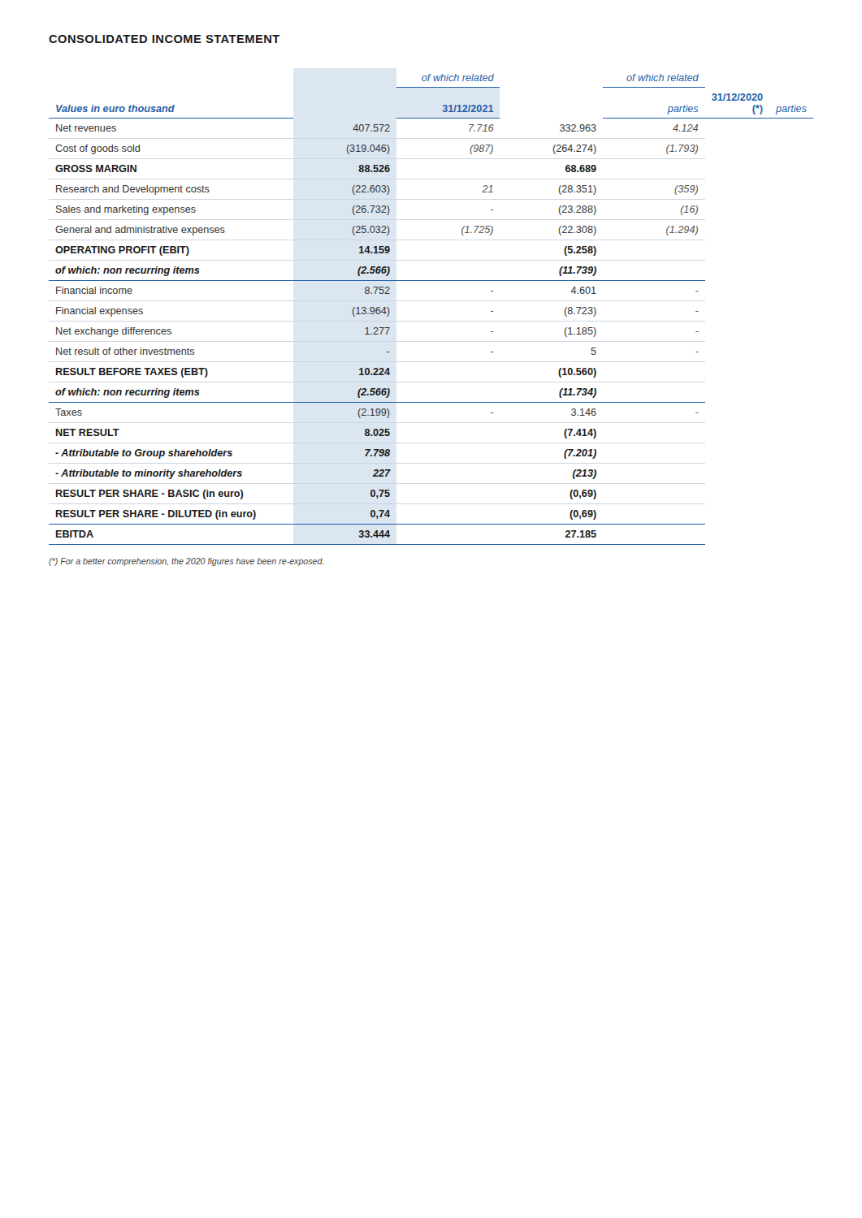Consolidated Income Statement
| Values in euro thousand | | of which related | | of which related |
| --- | --- | --- | --- | --- |
| 31/12/2021 | parties | 31/12/2020 (*) | parties |
| Net revenues | 407.572 | 7.716 | 332.963 | 4.124 |
| Cost of goods sold | (319.046) | (987) | (264.274) | (1.793) |
| GROSS MARGIN | 88.526 | | 68.689 | |
| Research and Development costs | (22.603) | 21 | (28.351) | (359) |
| Sales and marketing expenses | (26.732) | - | (23.288) | (16) |
| General and administrative expenses | (25.032) | (1.725) | (22.308) | (1.294) |
| OPERATING PROFIT (EBIT) | 14.159 | | (5.258) | |
| of which: non recurring items | (2.566) | | (11.739) | |
| Financial income | 8.752 | - | 4.601 | - |
| Financial expenses | (13.964) | - | (8.723) | - |
| Net exchange differences | 1.277 | - | (1.185) | - |
| Net result of other investments | - | - | 5 | - |
| RESULT BEFORE TAXES (EBT) | 10.224 | | (10.560) | |
| of which: non recurring items | (2.566) | | (11.734) | |
| Taxes | (2.199) | - | 3.146 | - |
| NET RESULT | 8.025 | | (7.414) | |
| - Attributable to Group shareholders | 7.798 | | (7.201) | |
| - Attributable to minority shareholders | 227 | | (213) | |
| RESULT PER SHARE - BASIC (in euro) | 0,75 | | (0,69) | |
| RESULT PER SHARE - DILUTED (in euro) | 0,74 | | (0,69) | |
| EBITDA | 33.444 | | 27.185 | |
(*) For a better comprehension, the 2020 figures have been re-exposed.